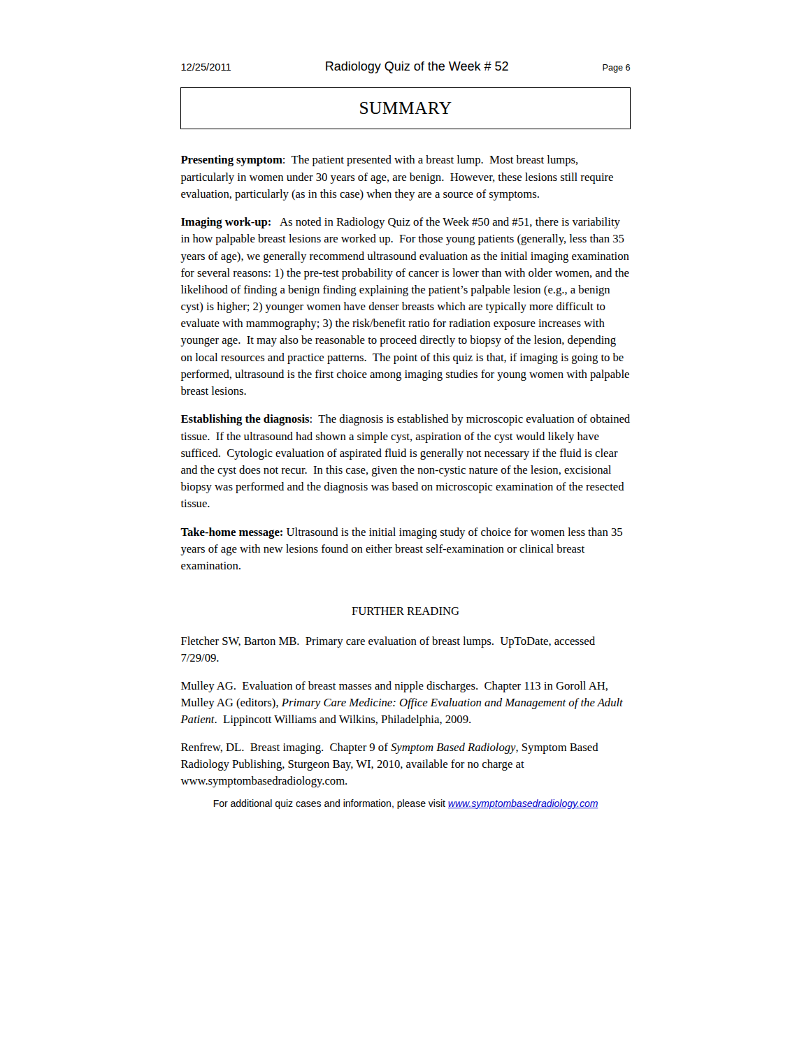12/25/2011
Radiology Quiz of the Week # 52
Page 6
SUMMARY
Presenting symptom: The patient presented with a breast lump. Most breast lumps, particularly in women under 30 years of age, are benign. However, these lesions still require evaluation, particularly (as in this case) when they are a source of symptoms.
Imaging work-up: As noted in Radiology Quiz of the Week #50 and #51, there is variability in how palpable breast lesions are worked up. For those young patients (generally, less than 35 years of age), we generally recommend ultrasound evaluation as the initial imaging examination for several reasons: 1) the pre-test probability of cancer is lower than with older women, and the likelihood of finding a benign finding explaining the patient’s palpable lesion (e.g., a benign cyst) is higher; 2) younger women have denser breasts which are typically more difficult to evaluate with mammography; 3) the risk/benefit ratio for radiation exposure increases with younger age. It may also be reasonable to proceed directly to biopsy of the lesion, depending on local resources and practice patterns. The point of this quiz is that, if imaging is going to be performed, ultrasound is the first choice among imaging studies for young women with palpable breast lesions.
Establishing the diagnosis: The diagnosis is established by microscopic evaluation of obtained tissue. If the ultrasound had shown a simple cyst, aspiration of the cyst would likely have sufficed. Cytologic evaluation of aspirated fluid is generally not necessary if the fluid is clear and the cyst does not recur. In this case, given the non-cystic nature of the lesion, excisional biopsy was performed and the diagnosis was based on microscopic examination of the resected tissue.
Take-home message: Ultrasound is the initial imaging study of choice for women less than 35 years of age with new lesions found on either breast self-examination or clinical breast examination.
FURTHER READING
Fletcher SW, Barton MB. Primary care evaluation of breast lumps. UpToDate, accessed 7/29/09.
Mulley AG. Evaluation of breast masses and nipple discharges. Chapter 113 in Goroll AH, Mulley AG (editors), Primary Care Medicine: Office Evaluation and Management of the Adult Patient. Lippincott Williams and Wilkins, Philadelphia, 2009.
Renfrew, DL. Breast imaging. Chapter 9 of Symptom Based Radiology, Symptom Based Radiology Publishing, Sturgeon Bay, WI, 2010, available for no charge at www.symptombasedradiology.com.
For additional quiz cases and information, please visit www.symptombasedradiology.com